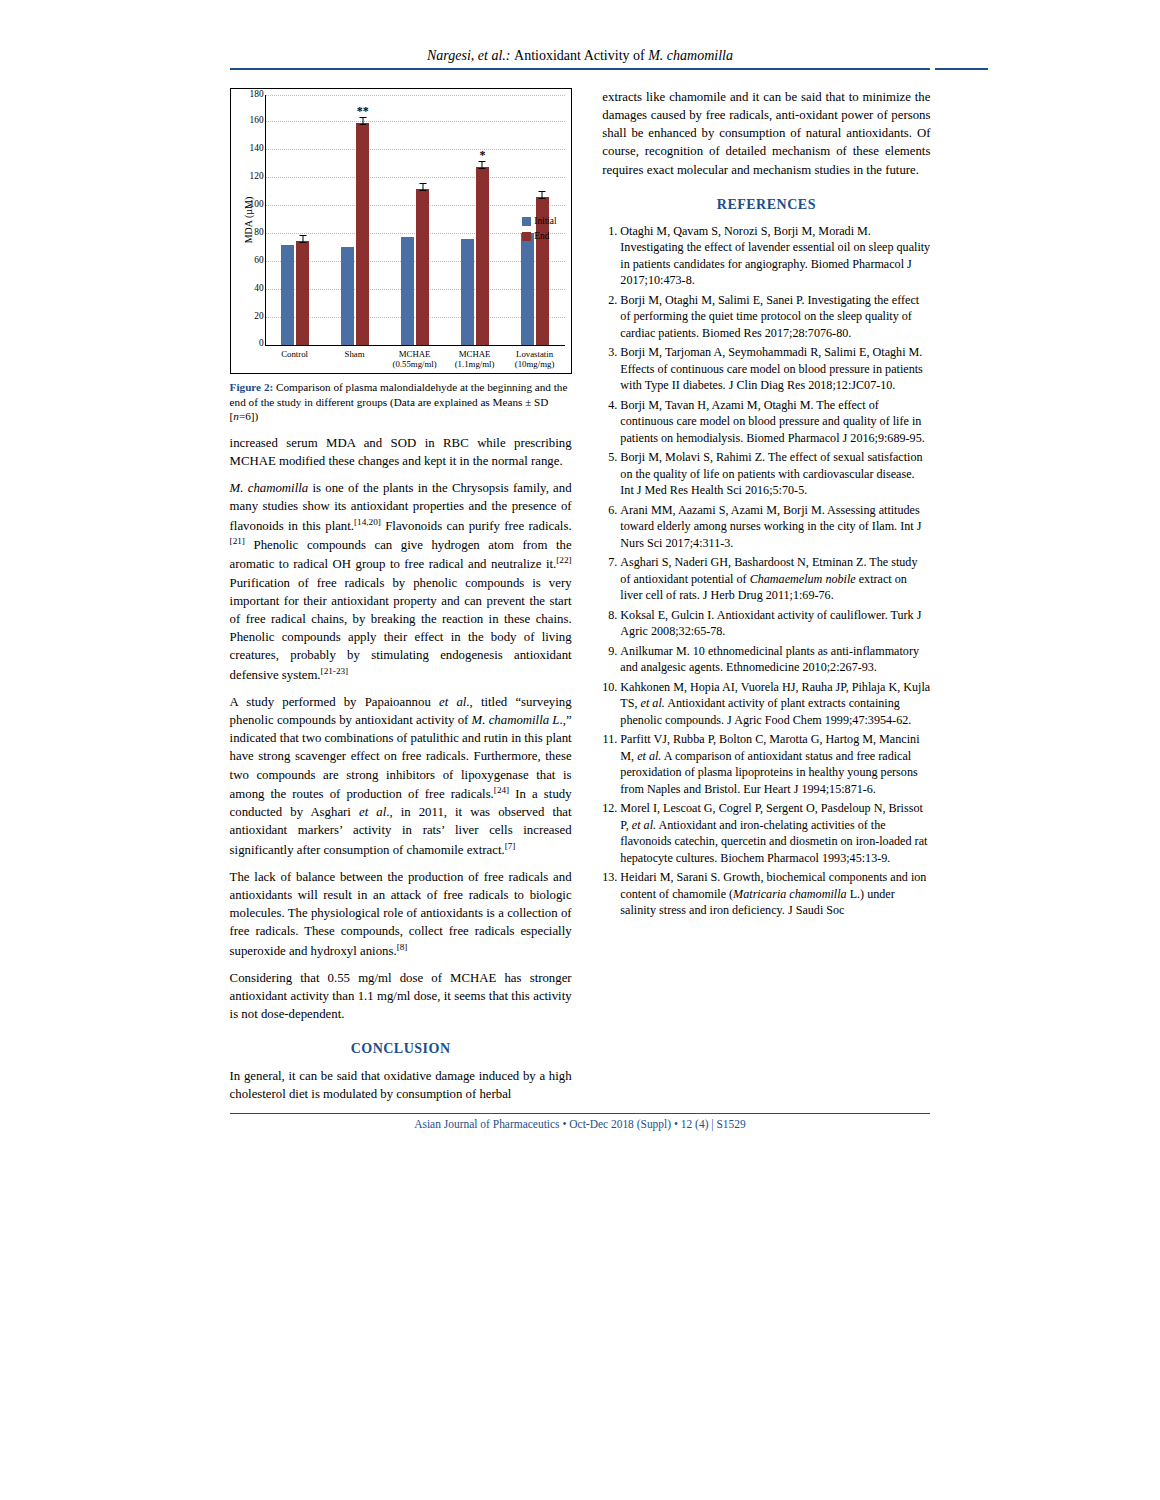Nargesi, et al.: Antioxidant Activity of M. chamomilla
MDA (µM)
0
20
40
60
80
100
120
140
160
180
**
*
Initial
End
Control
Sham
MCHAE
(0.55mg/ml)
MCHAE
(1.1mg/ml)
Lovastatin
(10mg/mg)
Figure 2: Comparison of plasma malondialdehyde at the beginning and the end of the study in different groups (Data are explained as Means ± SD [n=6])
increased serum MDA and SOD in RBC while prescribing MCHAE modified these changes and kept it in the normal range.
M. chamomilla is one of the plants in the Chrysopsis family, and many studies show its antioxidant properties and the presence of flavonoids in this plant.[14,20] Flavonoids can purify free radicals.[21] Phenolic compounds can give hydrogen atom from the aromatic to radical OH group to free radical and neutralize it.[22] Purification of free radicals by phenolic compounds is very important for their antioxidant property and can prevent the start of free radical chains, by breaking the reaction in these chains. Phenolic compounds apply their effect in the body of living creatures, probably by stimulating endogenesis antioxidant defensive system.[21-23]
A study performed by Papaioannou et al., titled “surveying phenolic compounds by antioxidant activity of M. chamomilla L.,” indicated that two combinations of patulithic and rutin in this plant have strong scavenger effect on free radicals. Furthermore, these two compounds are strong inhibitors of lipoxygenase that is among the routes of production of free radicals.[24] In a study conducted by Asghari et al., in 2011, it was observed that antioxidant markers’ activity in rats’ liver cells increased significantly after consumption of chamomile extract.[7]
The lack of balance between the production of free radicals and antioxidants will result in an attack of free radicals to biologic molecules. The physiological role of antioxidants is a collection of free radicals. These compounds, collect free radicals especially superoxide and hydroxyl anions.[8]
Considering that 0.55 mg/ml dose of MCHAE has stronger antioxidant activity than 1.1 mg/ml dose, it seems that this activity is not dose-dependent.
CONCLUSION
In general, it can be said that oxidative damage induced by a high cholesterol diet is modulated by consumption of herbal
extracts like chamomile and it can be said that to minimize the damages caused by free radicals, anti-oxidant power of persons shall be enhanced by consumption of natural antioxidants. Of course, recognition of detailed mechanism of these elements requires exact molecular and mechanism studies in the future.
REFERENCES
Otaghi M, Qavam S, Norozi S, Borji M, Moradi M. Investigating the effect of lavender essential oil on sleep quality in patients candidates for angiography. Biomed Pharmacol J 2017;10:473-8.
Borji M, Otaghi M, Salimi E, Sanei P. Investigating the effect of performing the quiet time protocol on the sleep quality of cardiac patients. Biomed Res 2017;28:7076-80.
Borji M, Tarjoman A, Seymohammadi R, Salimi E, Otaghi M. Effects of continuous care model on blood pressure in patients with Type II diabetes. J Clin Diag Res 2018;12:JC07-10.
Borji M, Tavan H, Azami M, Otaghi M. The effect of continuous care model on blood pressure and quality of life in patients on hemodialysis. Biomed Pharmacol J 2016;9:689-95.
Borji M, Molavi S, Rahimi Z. The effect of sexual satisfaction on the quality of life on patients with cardiovascular disease. Int J Med Res Health Sci 2016;5:70-5.
Arani MM, Aazami S, Azami M, Borji M. Assessing attitudes toward elderly among nurses working in the city of Ilam. Int J Nurs Sci 2017;4:311-3.
Asghari S, Naderi GH, Bashardoost N, Etminan Z. The study of antioxidant potential of Chamaemelum nobile extract on liver cell of rats. J Herb Drug 2011;1:69-76.
Koksal E, Gulcin I. Antioxidant activity of cauliflower. Turk J Agric 2008;32:65-78.
Anilkumar M. 10 ethnomedicinal plants as anti-inflammatory and analgesic agents. Ethnomedicine 2010;2:267-93.
Kahkonen M, Hopia AI, Vuorela HJ, Rauha JP, Pihlaja K, Kujla TS, et al. Antioxidant activity of plant extracts containing phenolic compounds. J Agric Food Chem 1999;47:3954-62.
Parfitt VJ, Rubba P, Bolton C, Marotta G, Hartog M, Mancini M, et al. A comparison of antioxidant status and free radical peroxidation of plasma lipoproteins in healthy young persons from Naples and Bristol. Eur Heart J 1994;15:871-6.
Morel I, Lescoat G, Cogrel P, Sergent O, Pasdeloup N, Brissot P, et al. Antioxidant and iron-chelating activities of the flavonoids catechin, quercetin and diosmetin on iron-loaded rat hepatocyte cultures. Biochem Pharmacol 1993;45:13-9.
Heidari M, Sarani S. Growth, biochemical components and ion content of chamomile (Matricaria chamomilla L.) under salinity stress and iron deficiency. J Saudi Soc
Asian Journal of Pharmaceutics • Oct-Dec 2018 (Suppl) • 12 (4) | S1529